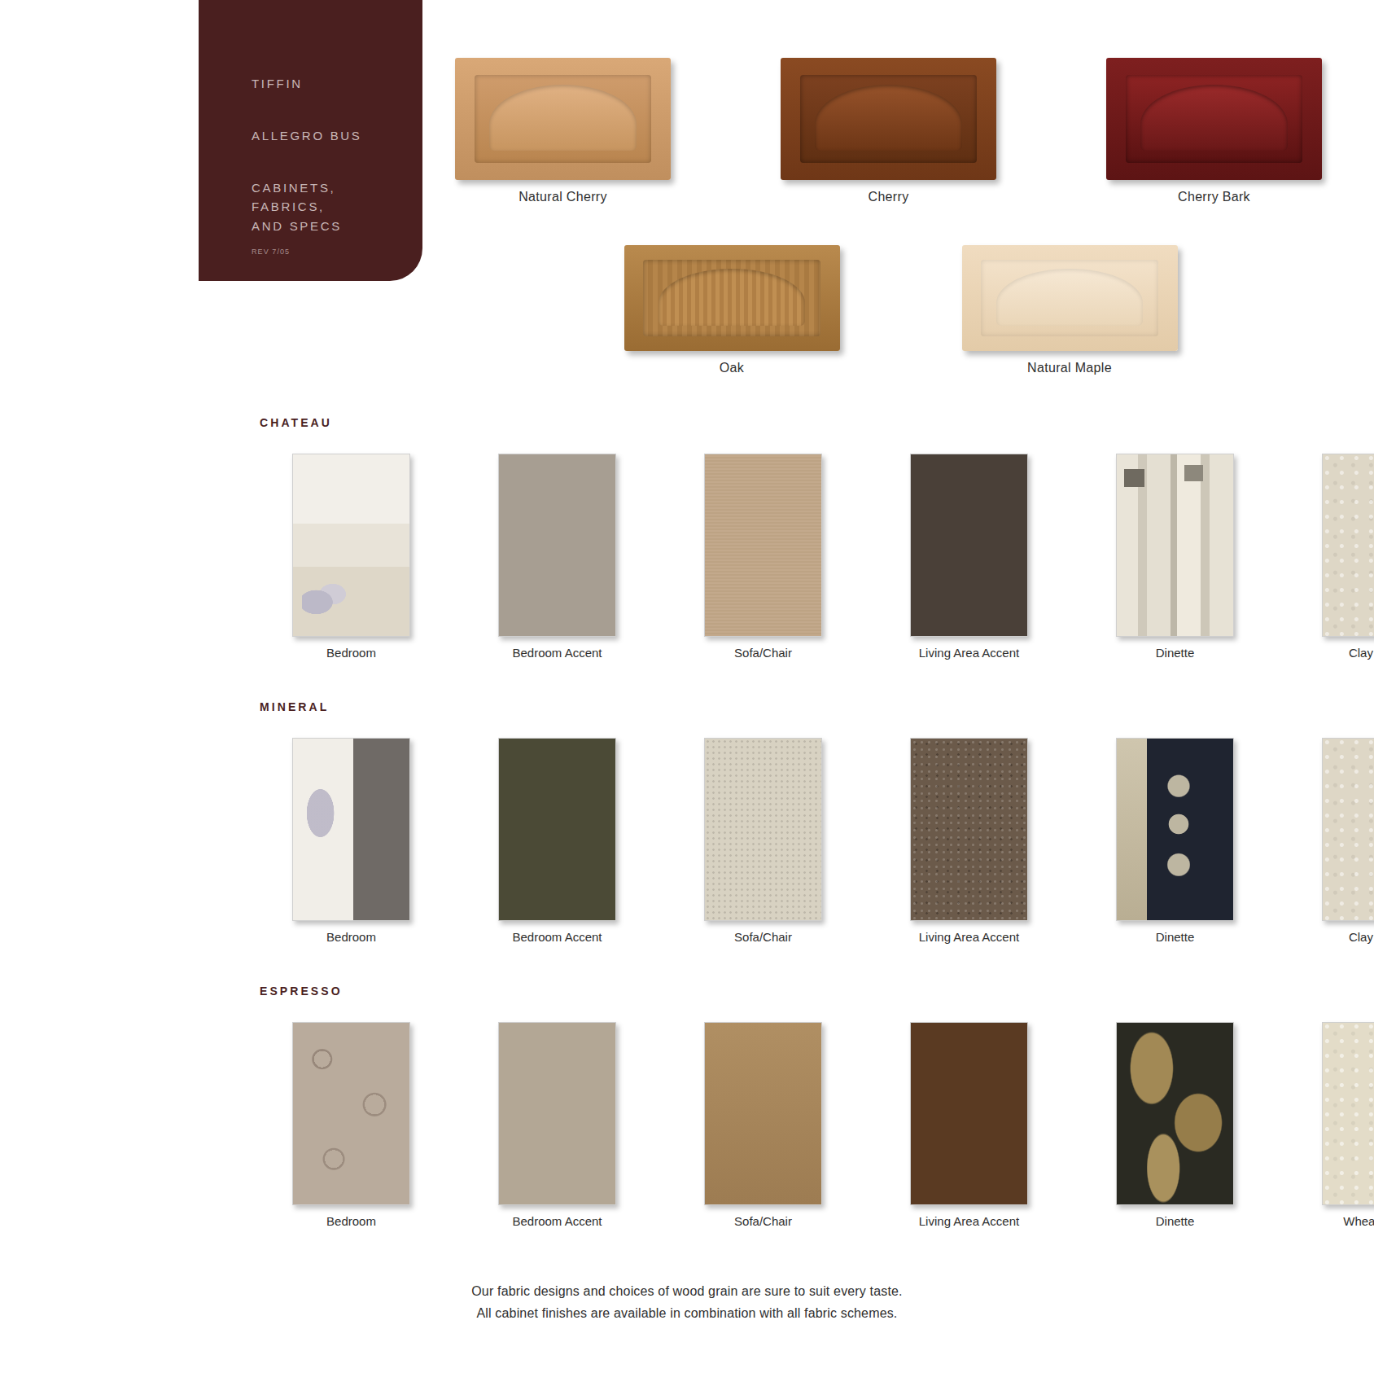TIFFIN ALLEGRO BUS CABINETS,
FABRICS,
AND SPECS REV 7/05
Natural Cherry
Cherry
Cherry Bark
Oak
Natural Maple
CHATEAU
Bedroom
Bedroom Accent
Sofa/Chair
Living Area Accent
Dinette
Clay Carpet
MINERAL
Bedroom
Bedroom Accent
Sofa/Chair
Living Area Accent
Dinette
Clay Carpet
ESPRESSO
Bedroom
Bedroom Accent
Sofa/Chair
Living Area Accent
Dinette
Wheat Carpet
Our fabric designs and choices of wood grain are sure to suit every taste.
All cabinet finishes are available in combination with all fabric schemes.